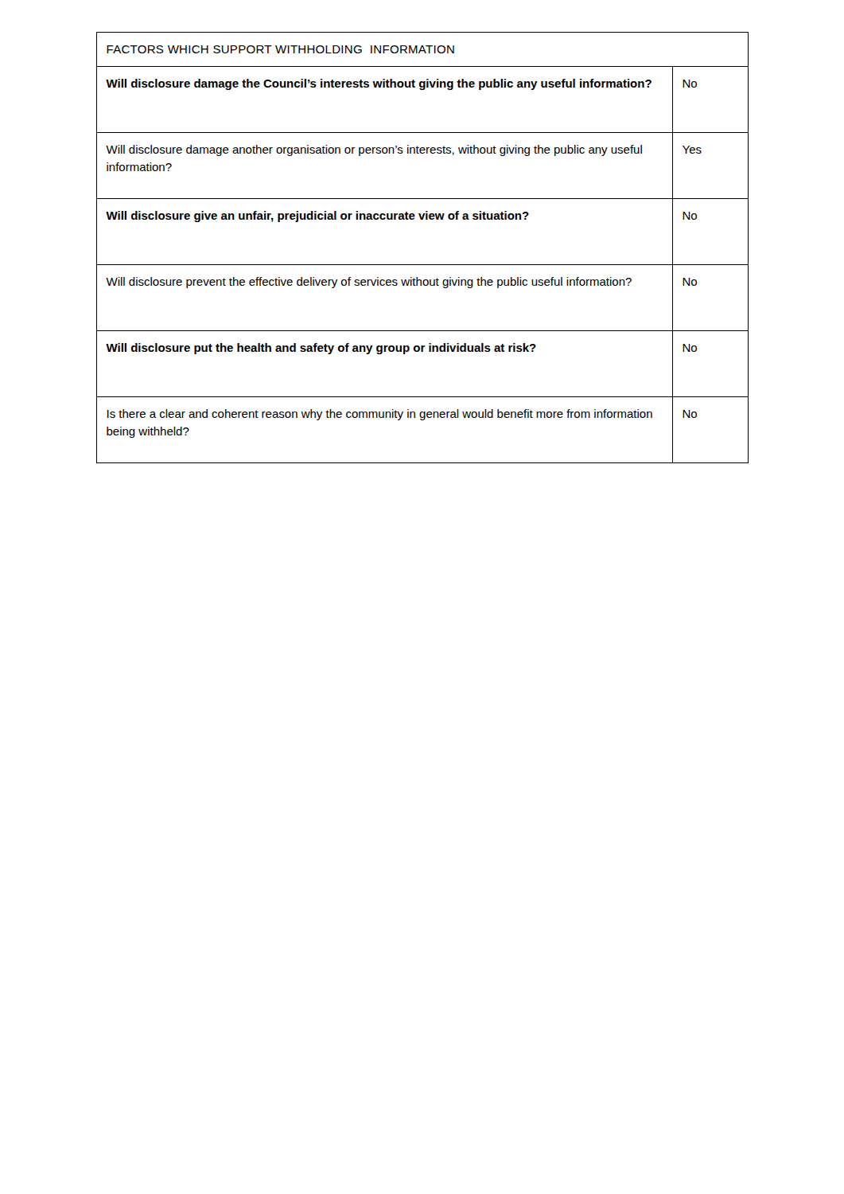| FACTORS WHICH SUPPORT WITHHOLDING INFORMATION |
| Will disclosure damage the Council’s interests without giving the public any useful information? | No |
| Will disclosure damage another organisation or person’s interests, without giving the public any useful information? | Yes |
| Will disclosure give an unfair, prejudicial or inaccurate view of a situation? | No |
| Will disclosure prevent the effective delivery of services without giving the public useful information? | No |
| Will disclosure put the health and safety of any group or individuals at risk? | No |
| Is there a clear and coherent reason why the community in general would benefit more from information being withheld? | No |